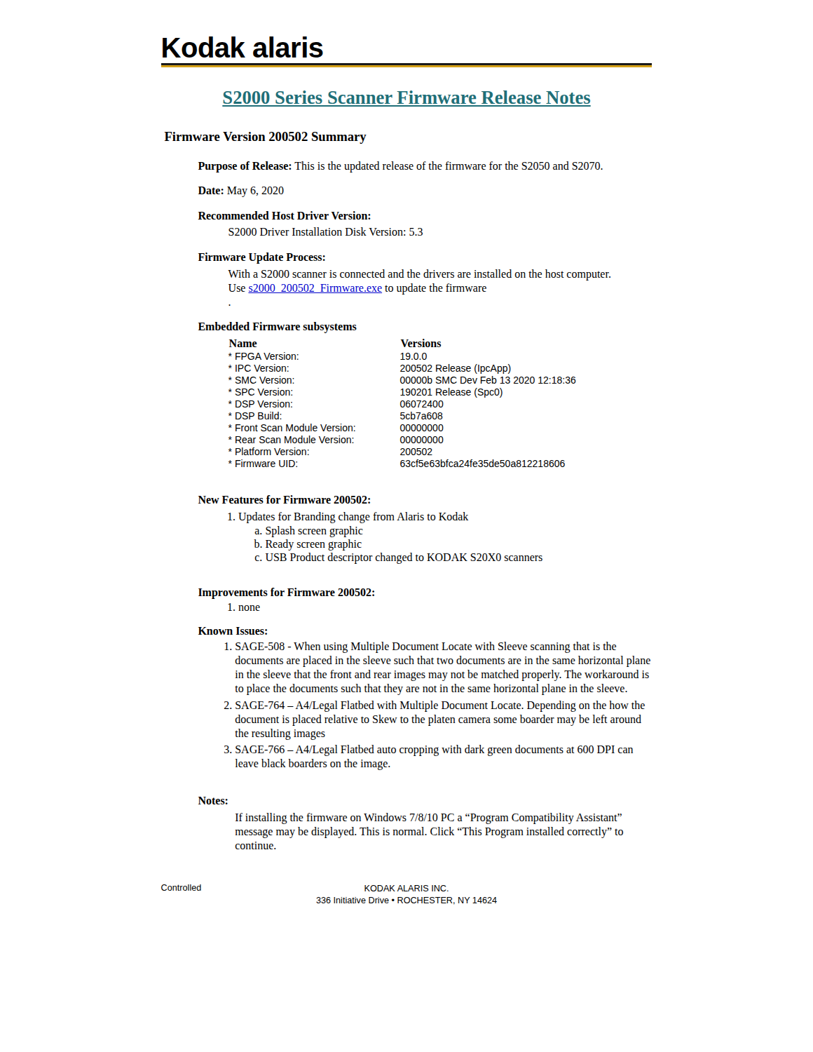Kodak alaris
S2000 Series Scanner Firmware Release Notes
Firmware Version 200502 Summary
Purpose of Release: This is the updated release of the firmware for the S2050 and S2070.
Date: May 6, 2020
Recommended Host Driver Version:
S2000 Driver Installation Disk Version: 5.3
Firmware Update Process:
With a S2000 scanner is connected and the drivers are installed on the host computer.
Use s2000_200502_Firmware.exe to update the firmware
.
Embedded Firmware subsystems
| Name | Versions |
| --- | --- |
| * FPGA Version: | 19.0.0 |
| * IPC Version: | 200502 Release (IpcApp) |
| * SMC Version: | 00000b SMC Dev Feb 13 2020 12:18:36 |
| * SPC Version: | 190201 Release (Spc0) |
| * DSP Version: | 06072400 |
| * DSP Build: | 5cb7a608 |
| * Front Scan Module Version: | 00000000 |
| * Rear Scan Module Version: | 00000000 |
| * Platform Version: | 200502 |
| * Firmware UID: | 63cf5e63bfca24fe35de50a812218606 |
New Features for Firmware 200502:
Updates for Branding change from Alaris to Kodak
Splash screen graphic
Ready screen graphic
USB Product descriptor changed to KODAK S20X0 scanners
Improvements for Firmware 200502:
none
Known Issues:
SAGE-508 - When using Multiple Document Locate with Sleeve scanning that is the documents are placed in the sleeve such that two documents are in the same horizontal plane in the sleeve that the front and rear images may not be matched properly. The workaround is to place the documents such that they are not in the same horizontal plane in the sleeve.
SAGE-764 – A4/Legal Flatbed with Multiple Document Locate. Depending on the how the document is placed relative to Skew to the platen camera some boarder may be left around the resulting images
SAGE-766 – A4/Legal Flatbed auto cropping with dark green documents at 600 DPI can leave black boarders on the image.
Notes:
If installing the firmware on Windows 7/8/10 PC a “Program Compatibility Assistant”
message may be displayed. This is normal. Click “This Program installed correctly” to
continue.
Controlled
KODAK ALARIS INC.
336 Initiative Drive • ROCHESTER, NY 14624